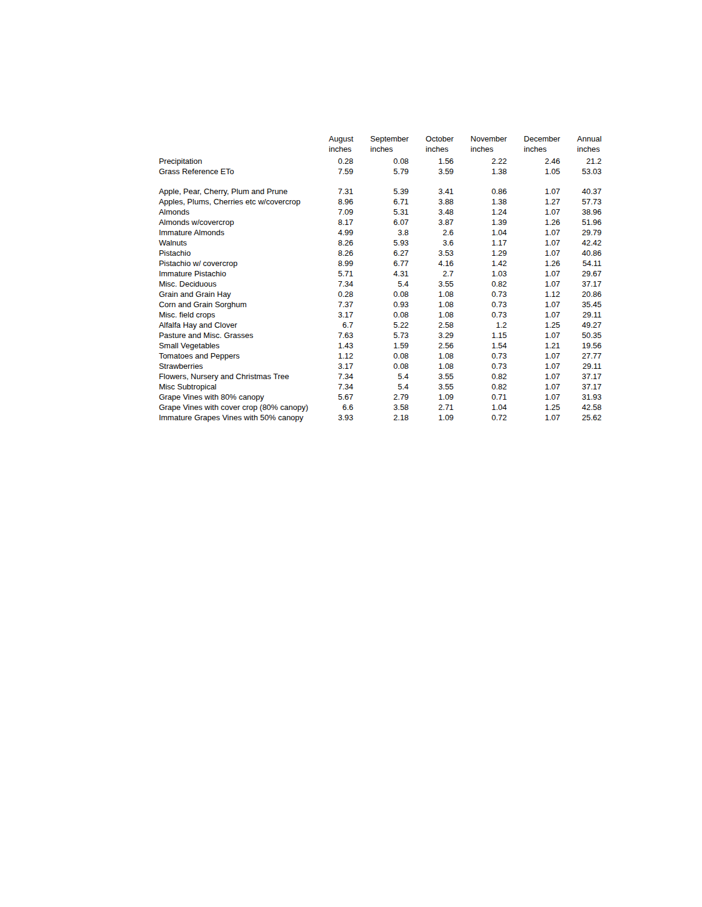| | August | September | October | November | December | Annual |
| --- | --- | --- | --- | --- | --- | --- |
| | inches | inches | inches | inches | inches | inches |
| Precipitation | 0.28 | 0.08 | 1.56 | 2.22 | 2.46 | 21.2 |
| Grass Reference ETo | 7.59 | 5.79 | 3.59 | 1.38 | 1.05 | 53.03 |
| Apple, Pear, Cherry, Plum and Prune | 7.31 | 5.39 | 3.41 | 0.86 | 1.07 | 40.37 |
| Apples, Plums, Cherries etc w/covercrop | 8.96 | 6.71 | 3.88 | 1.38 | 1.27 | 57.73 |
| Almonds | 7.09 | 5.31 | 3.48 | 1.24 | 1.07 | 38.96 |
| Almonds w/covercrop | 8.17 | 6.07 | 3.87 | 1.39 | 1.26 | 51.96 |
| Immature Almonds | 4.99 | 3.8 | 2.6 | 1.04 | 1.07 | 29.79 |
| Walnuts | 8.26 | 5.93 | 3.6 | 1.17 | 1.07 | 42.42 |
| Pistachio | 8.26 | 6.27 | 3.53 | 1.29 | 1.07 | 40.86 |
| Pistachio w/ covercrop | 8.99 | 6.77 | 4.16 | 1.42 | 1.26 | 54.11 |
| Immature Pistachio | 5.71 | 4.31 | 2.7 | 1.03 | 1.07 | 29.67 |
| Misc. Deciduous | 7.34 | 5.4 | 3.55 | 0.82 | 1.07 | 37.17 |
| Grain and Grain Hay | 0.28 | 0.08 | 1.08 | 0.73 | 1.12 | 20.86 |
| Corn and Grain Sorghum | 7.37 | 0.93 | 1.08 | 0.73 | 1.07 | 35.45 |
| Misc. field crops | 3.17 | 0.08 | 1.08 | 0.73 | 1.07 | 29.11 |
| Alfalfa Hay and Clover | 6.7 | 5.22 | 2.58 | 1.2 | 1.25 | 49.27 |
| Pasture and Misc. Grasses | 7.63 | 5.73 | 3.29 | 1.15 | 1.07 | 50.35 |
| Small Vegetables | 1.43 | 1.59 | 2.56 | 1.54 | 1.21 | 19.56 |
| Tomatoes and Peppers | 1.12 | 0.08 | 1.08 | 0.73 | 1.07 | 27.77 |
| Strawberries | 3.17 | 0.08 | 1.08 | 0.73 | 1.07 | 29.11 |
| Flowers, Nursery and Christmas Tree | 7.34 | 5.4 | 3.55 | 0.82 | 1.07 | 37.17 |
| Misc Subtropical | 7.34 | 5.4 | 3.55 | 0.82 | 1.07 | 37.17 |
| Grape Vines with 80% canopy | 5.67 | 2.79 | 1.09 | 0.71 | 1.07 | 31.93 |
| Grape Vines with cover crop (80% canopy) | 6.6 | 3.58 | 2.71 | 1.04 | 1.25 | 42.58 |
| Immature Grapes Vines with 50% canopy | 3.93 | 2.18 | 1.09 | 0.72 | 1.07 | 25.62 |